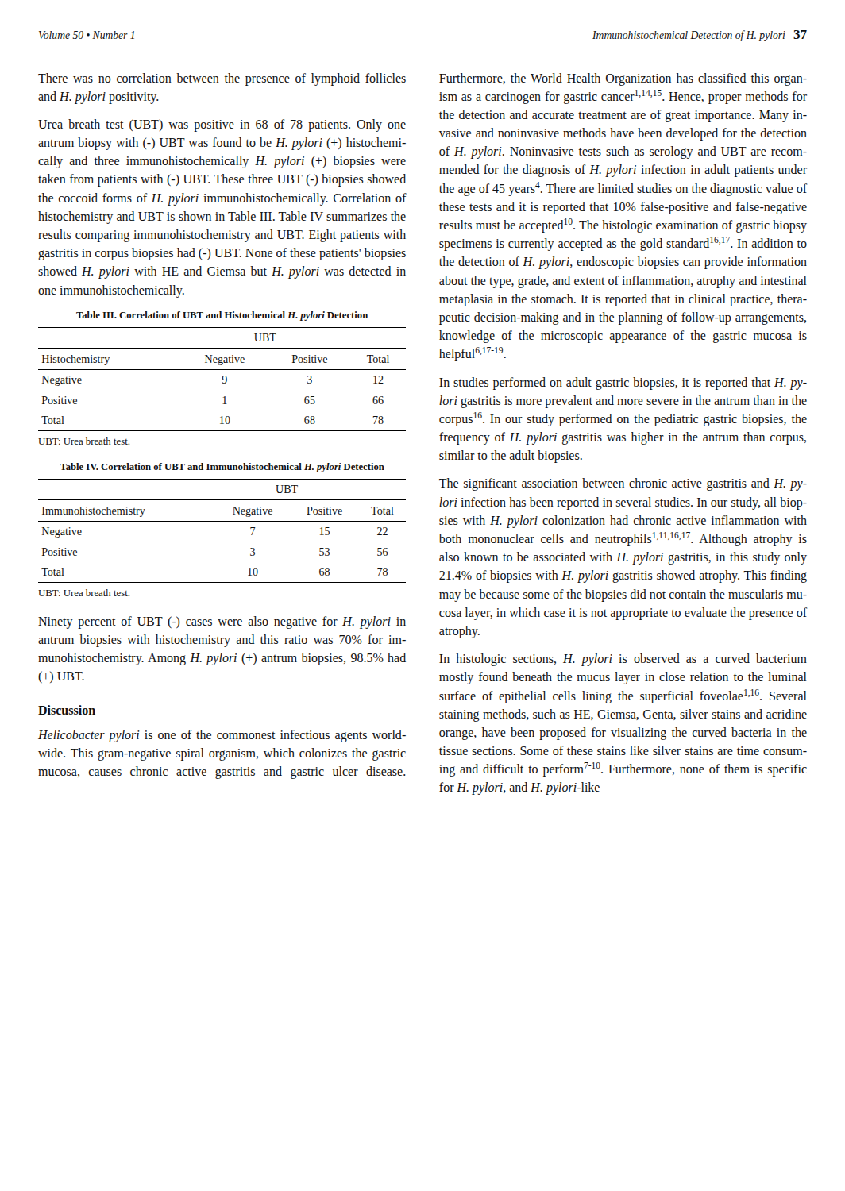Volume 50 • Number 1
Immunohistochemical Detection of H. pylori 37
There was no correlation between the presence of lymphoid follicles and H. pylori positivity.
Urea breath test (UBT) was positive in 68 of 78 patients. Only one antrum biopsy with (-) UBT was found to be H. pylori (+) histochemically and three immunohistochemically H. pylori (+) biopsies were taken from patients with (-) UBT. These three UBT (-) biopsies showed the coccoid forms of H. pylori immunohistochemically. Correlation of histochemistry and UBT is shown in Table III. Table IV summarizes the results comparing immunohistochemistry and UBT. Eight patients with gastritis in corpus biopsies had (-) UBT. None of these patients' biopsies showed H. pylori with HE and Giemsa but H. pylori was detected in one immunohistochemically.
Table III. Correlation of UBT and Histochemical H. pylori Detection
| | UBT | |
| --- | --- | --- |
| Histochemistry | Negative | Positive | Total |
| Negative | 9 | 3 | 12 |
| Positive | 1 | 65 | 66 |
| Total | 10 | 68 | 78 |
UBT: Urea breath test.
Table IV. Correlation of UBT and Immunohistochemical H. pylori Detection
| | UBT | |
| --- | --- | --- |
| Immunohistochemistry | Negative | Positive | Total |
| Negative | 7 | 15 | 22 |
| Positive | 3 | 53 | 56 |
| Total | 10 | 68 | 78 |
UBT: Urea breath test.
Ninety percent of UBT (-) cases were also negative for H. pylori in antrum biopsies with histochemistry and this ratio was 70% for immunohistochemistry. Among H. pylori (+) antrum biopsies, 98.5% had (+) UBT.
Discussion
Helicobacter pylori is one of the commonest infectious agents worldwide. This gram-negative spiral organism, which colonizes the gastric mucosa, causes chronic active gastritis and gastric ulcer disease. Furthermore, the World Health Organization has classified this organism as a carcinogen for gastric cancer1,14,15. Hence, proper methods for the detection and accurate treatment are of great importance. Many invasive and noninvasive methods have been developed for the detection of H. pylori. Noninvasive tests such as serology and UBT are recommended for the diagnosis of H. pylori infection in adult patients under the age of 45 years4. There are limited studies on the diagnostic value of these tests and it is reported that 10% false-positive and false-negative results must be accepted10. The histologic examination of gastric biopsy specimens is currently accepted as the gold standard16,17. In addition to the detection of H. pylori, endoscopic biopsies can provide information about the type, grade, and extent of inflammation, atrophy and intestinal metaplasia in the stomach. It is reported that in clinical practice, therapeutic decision-making and in the planning of follow-up arrangements, knowledge of the microscopic appearance of the gastric mucosa is helpful6,17-19.
In studies performed on adult gastric biopsies, it is reported that H. pylori gastritis is more prevalent and more severe in the antrum than in the corpus16. In our study performed on the pediatric gastric biopsies, the frequency of H. pylori gastritis was higher in the antrum than corpus, similar to the adult biopsies.
The significant association between chronic active gastritis and H. pylori infection has been reported in several studies. In our study, all biopsies with H. pylori colonization had chronic active inflammation with both mononuclear cells and neutrophils1,11,16,17. Although atrophy is also known to be associated with H. pylori gastritis, in this study only 21.4% of biopsies with H. pylori gastritis showed atrophy. This finding may be because some of the biopsies did not contain the muscularis mucosa layer, in which case it is not appropriate to evaluate the presence of atrophy.
In histologic sections, H. pylori is observed as a curved bacterium mostly found beneath the mucus layer in close relation to the luminal surface of epithelial cells lining the superficial foveolae1,16. Several staining methods, such as HE, Giemsa, Genta, silver stains and acridine orange, have been proposed for visualizing the curved bacteria in the tissue sections. Some of these stains like silver stains are time consuming and difficult to perform7-10. Furthermore, none of them is specific for H. pylori, and H. pylori-like